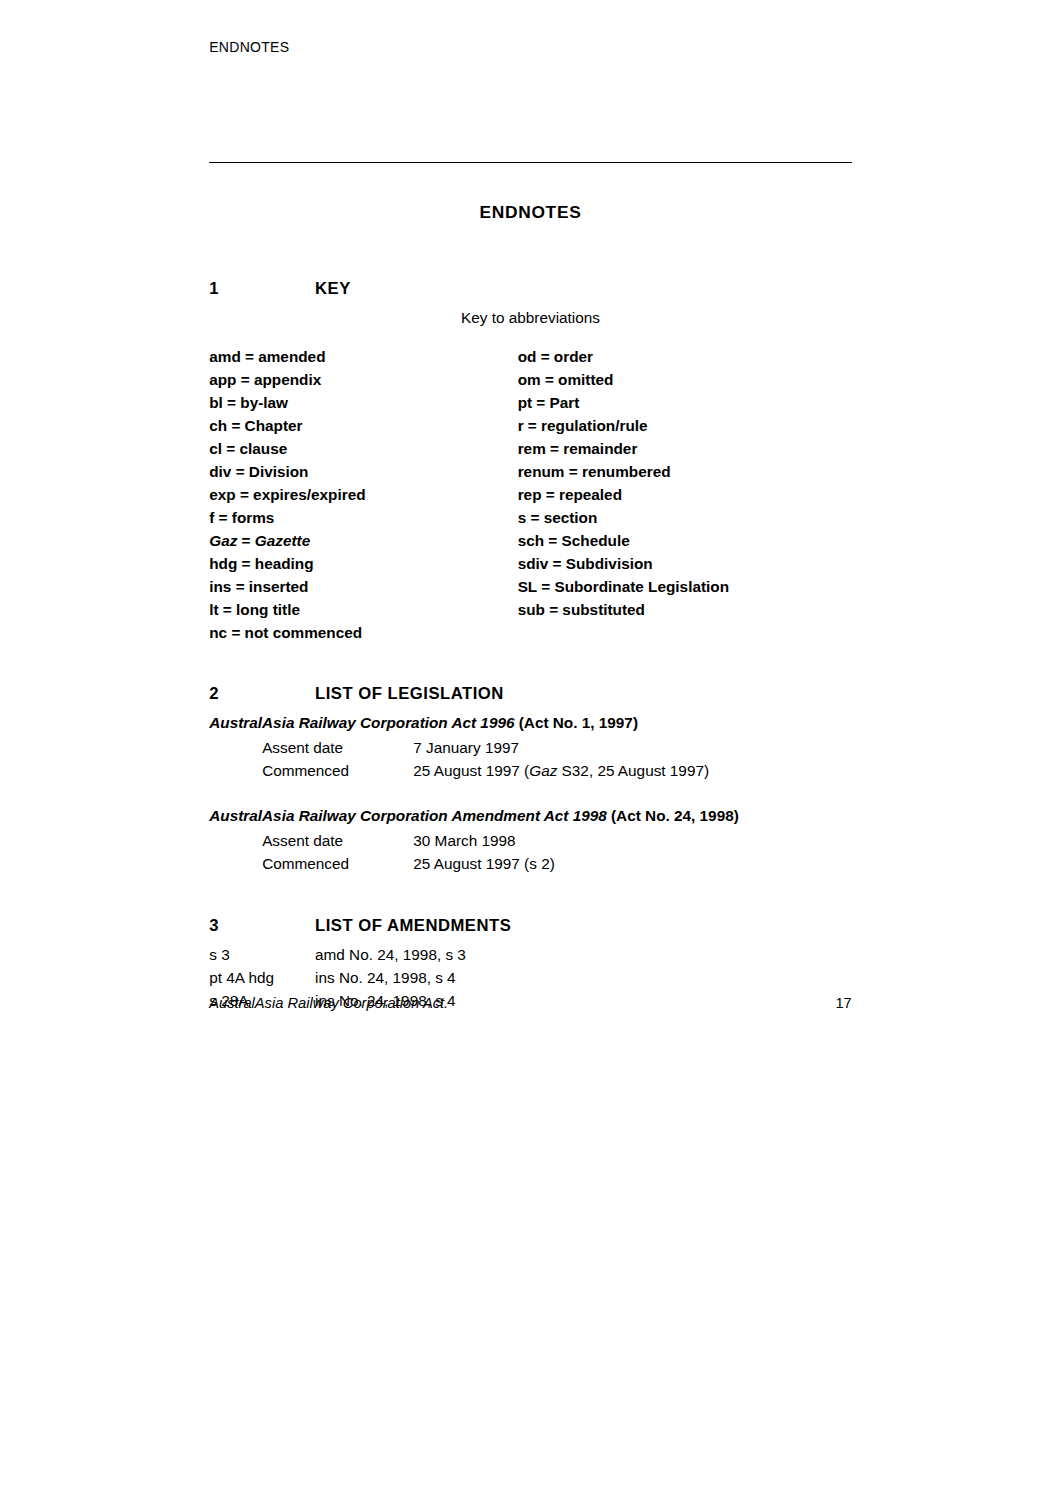ENDNOTES
ENDNOTES
1 KEY
Key to abbreviations
| amd = amended | od = order |
| app = appendix | om = omitted |
| bl = by-law | pt = Part |
| ch = Chapter | r = regulation/rule |
| cl = clause | rem = remainder |
| div = Division | renum = renumbered |
| exp = expires/expired | rep = repealed |
| f = forms | s = section |
| Gaz = Gazette | sch = Schedule |
| hdg = heading | sdiv = Subdivision |
| ins = inserted | SL = Subordinate Legislation |
| lt = long title | sub = substituted |
| nc = not commenced | |
2 LIST OF LEGISLATION
AustralAsia Railway Corporation Act 1996 (Act No. 1, 1997)
| Assent date | 7 January 1997 |
| Commenced | 25 August 1997 ( Gaz S32, 25 August 1997) |
AustralAsia Railway Corporation Amendment Act 1998 (Act No. 24, 1998)
| Assent date | 30 March 1998 |
| Commenced | 25 August 1997 (s 2) |
3 LIST OF AMENDMENTS
| s 3 | amd No. 24, 1998, s 3 |
| pt 4A hdg | ins No. 24, 1998, s 4 |
| s 28A | ins No. 24, 1998, s 4 |
AustralAsia Railway Corporation Act. 17